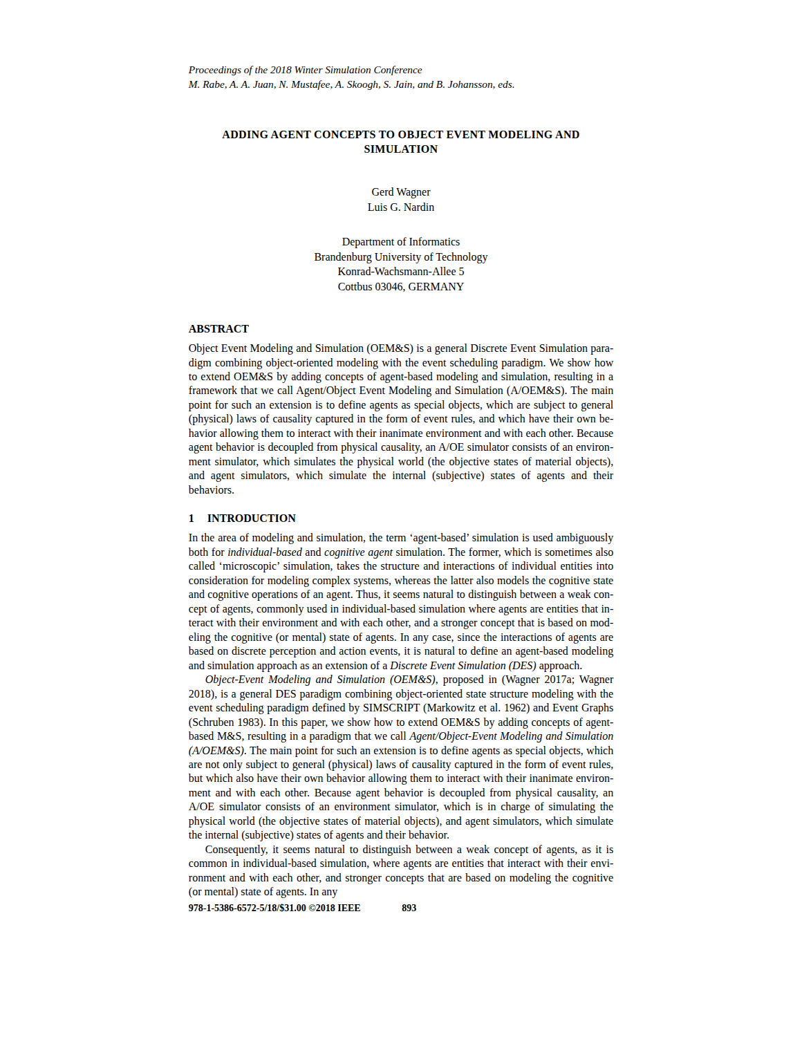Proceedings of the 2018 Winter Simulation Conference
M. Rabe, A. A. Juan, N. Mustafee, A. Skoogh, S. Jain, and B. Johansson, eds.
Adding Agent Concepts to Object Event Modeling and Simulation
Gerd Wagner
Luis G. Nardin
Department of Informatics
Brandenburg University of Technology
Konrad-Wachsmann-Allee 5
Cottbus 03046, GERMANY
Abstract
Object Event Modeling and Simulation (OEM&S) is a general Discrete Event Simulation paradigm combining object-oriented modeling with the event scheduling paradigm. We show how to extend OEM&S by adding concepts of agent-based modeling and simulation, resulting in a framework that we call Agent/Object Event Modeling and Simulation (A/OEM&S). The main point for such an extension is to define agents as special objects, which are subject to general (physical) laws of causality captured in the form of event rules, and which have their own behavior allowing them to interact with their inanimate environment and with each other. Because agent behavior is decoupled from physical causality, an A/OE simulator consists of an environment simulator, which simulates the physical world (the objective states of material objects), and agent simulators, which simulate the internal (subjective) states of agents and their behaviors.
1 INTRODUCTION
In the area of modeling and simulation, the term ‘agent-based’ simulation is used ambiguously both for individual-based and cognitive agent simulation. The former, which is sometimes also called ‘microscopic’ simulation, takes the structure and interactions of individual entities into consideration for modeling complex systems, whereas the latter also models the cognitive state and cognitive operations of an agent. Thus, it seems natural to distinguish between a weak concept of agents, commonly used in individual-based simulation where agents are entities that interact with their environment and with each other, and a stronger concept that is based on modeling the cognitive (or mental) state of agents. In any case, since the interactions of agents are based on discrete perception and action events, it is natural to define an agent-based modeling and simulation approach as an extension of a Discrete Event Simulation (DES) approach.
Object-Event Modeling and Simulation (OEM&S), proposed in (Wagner 2017a; Wagner 2018), is a general DES paradigm combining object-oriented state structure modeling with the event scheduling paradigm defined by SIMSCRIPT (Markowitz et al. 1962) and Event Graphs (Schruben 1983). In this paper, we show how to extend OEM&S by adding concepts of agent-based M&S, resulting in a paradigm that we call Agent/Object-Event Modeling and Simulation (A/OEM&S). The main point for such an extension is to define agents as special objects, which are not only subject to general (physical) laws of causality captured in the form of event rules, but which also have their own behavior allowing them to interact with their inanimate environment and with each other. Because agent behavior is decoupled from physical causality, an A/OE simulator consists of an environment simulator, which is in charge of simulating the physical world (the objective states of material objects), and agent simulators, which simulate the internal (subjective) states of agents and their behavior.
Consequently, it seems natural to distinguish between a weak concept of agents, as it is common in individual-based simulation, where agents are entities that interact with their environment and with each other, and stronger concepts that are based on modeling the cognitive (or mental) state of agents. In any
978-1-5386-6572-5/18/$31.00 ©2018 IEEE 893